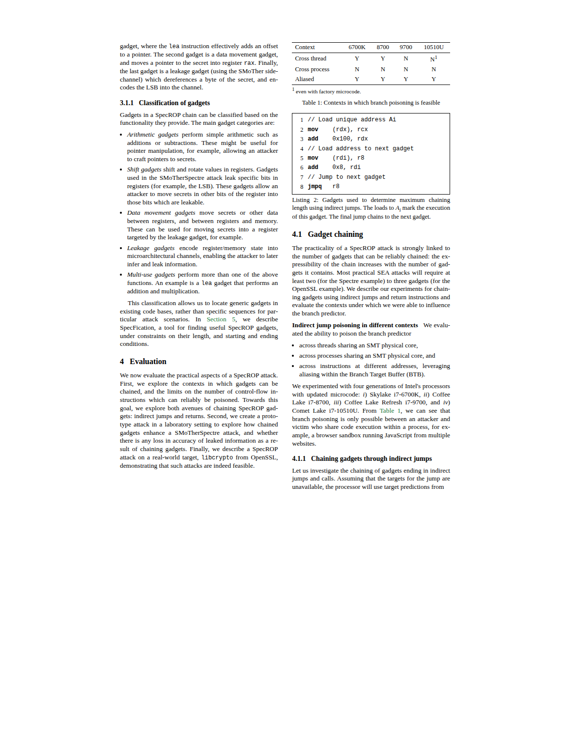gadget, where the lea instruction effectively adds an offset to a pointer. The second gadget is a data movement gadget, and moves a pointer to the secret into register rax. Finally, the last gadget is a leakage gadget (using the SMoTher side-channel) which dereferences a byte of the secret, and encodes the LSB into the channel.
3.1.1 Classification of gadgets
Gadgets in a SpecROP chain can be classified based on the functionality they provide. The main gadget categories are:
Arithmetic gadgets perform simple arithmetic such as additions or subtractions. These might be useful for pointer manipulation, for example, allowing an attacker to craft pointers to secrets.
Shift gadgets shift and rotate values in registers. Gadgets used in the SMoTherSpectre attack leak specific bits in registers (for example, the LSB). These gadgets allow an attacker to move secrets in other bits of the register into those bits which are leakable.
Data movement gadgets move secrets or other data between registers, and between registers and memory. These can be used for moving secrets into a register targeted by the leakage gadget, for example.
Leakage gadgets encode register/memory state into microarchitectural channels, enabling the attacker to later infer and leak information.
Multi-use gadgets perform more than one of the above functions. An example is a lea gadget that performs an addition and multiplication.
This classification allows us to locate generic gadgets in existing code bases, rather than specific sequences for particular attack scenarios. In Section 5, we describe SpecFication, a tool for finding useful SpecROP gadgets, under constraints on their length, and starting and ending conditions.
4 Evaluation
We now evaluate the practical aspects of a SpecROP attack. First, we explore the contexts in which gadgets can be chained, and the limits on the number of control-flow instructions which can reliably be poisoned. Towards this goal, we explore both avenues of chaining SpecROP gadgets: indirect jumps and returns. Second, we create a prototype attack in a laboratory setting to explore how chained gadgets enhance a SMoTherSpectre attack, and whether there is any loss in accuracy of leaked information as a result of chaining gadgets. Finally, we describe a SpecROP attack on a real-world target, libcrypto from OpenSSL, demonstrating that such attacks are indeed feasible.
| Context | 6700K | 8700 | 9700 | 10510U |
| --- | --- | --- | --- | --- |
| Cross thread | Y | Y | N | N 1 |
| Cross process | N | N | N | N |
| Aliased | Y | Y | Y | Y |
1 even with factory microcode.
Table 1: Contexts in which branch poisoning is feasible
| 1 | // Load unique address Ai |
| 2 | mov (rdx), rcx |
| 3 | add 0x100, rdx |
| 4 | // Load address to next gadget |
| 5 | mov (rdi), r8 |
| 6 | add 0x8, rdi |
| 7 | // Jump to next gadget |
| 8 | jmpq r8 |
Listing 2: Gadgets used to determine maximum chaining length using indirect jumps. The loads to Ai mark the execution of this gadget. The final jump chains to the next gadget.
4.1 Gadget chaining
The practicality of a SpecROP attack is strongly linked to the number of gadgets that can be reliably chained: the expressibility of the chain increases with the number of gadgets it contains. Most practical SEA attacks will require at least two (for the Spectre example) to three gadgets (for the OpenSSL example). We describe our experiments for chaining gadgets using indirect jumps and return instructions and evaluate the contexts under which we were able to influence the branch predictor.
Indirect jump poisoning in different contexts We evaluated the ability to poison the branch predictor
across threads sharing an SMT physical core,
across processes sharing an SMT physical core, and
across instructions at different addresses, leveraging aliasing within the Branch Target Buffer (BTB).
We experimented with four generations of Intel's processors with updated microcode: i) Skylake i7-6700K, ii) Coffee Lake i7-8700, iii) Coffee Lake Refresh i7-9700, and iv) Comet Lake i7-10510U. From Table 1, we can see that branch poisoning is only possible between an attacker and victim who share code execution within a process, for example, a browser sandbox running JavaScript from multiple websites.
4.1.1 Chaining gadgets through indirect jumps
Let us investigate the chaining of gadgets ending in indirect jumps and calls. Assuming that the targets for the jump are unavailable, the processor will use target predictions from